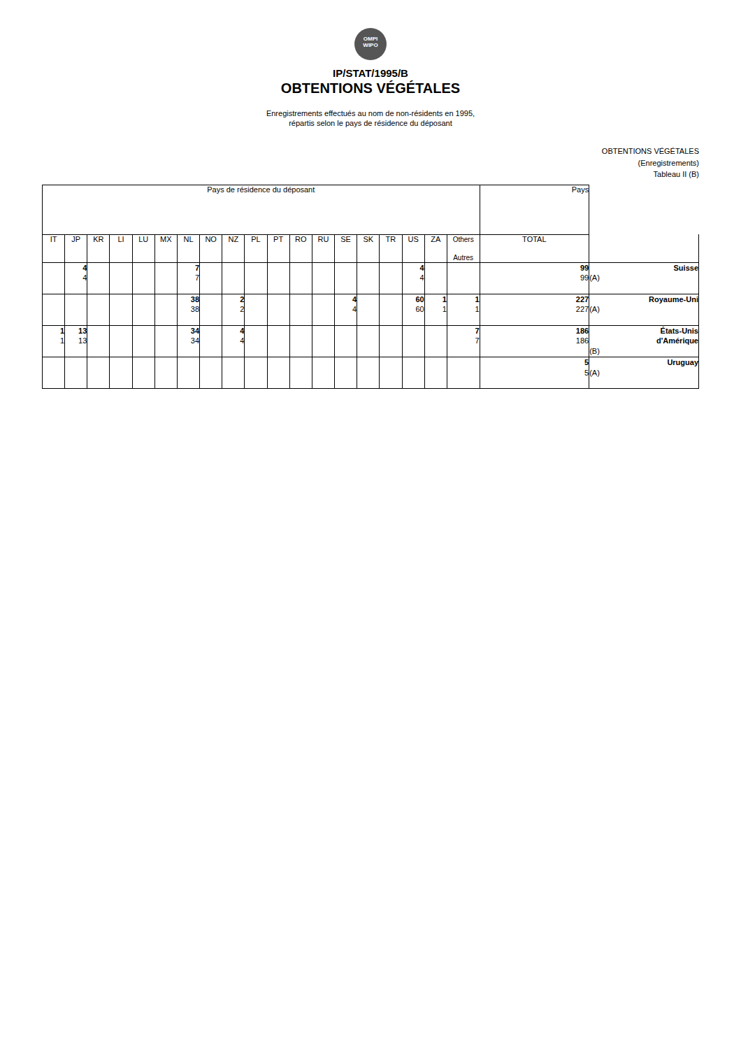OMPI
WIPO
IP/STAT/1995/B
OBTENTIONS VÉGÉTALES
Enregistrements effectués au nom de non-résidents en 1995,
répartis selon le pays de résidence du déposant
OBTENTIONS VÉGÉTALES
(Enregistrements)
Tableau II (B)
| Pays de résidence du déposant | Pays |
| IT | JP | KR | LI | LU | MX | NL | NO | NZ | PL | PT | RO | RU | SE | SK | TR | US | ZA | Others Autres | TOTAL | |
| | 4 4 | | | | | 7 7 | | | | | | | | | | 4 4 | | | 99 99 | Suisse (A) |
| | | | | | | 38 38 | | 2 2 | | | | | 4 4 | | | 60 60 | 1 1 | 1 1 | 227 227 | Royaume-Uni (A) |
| 1 1 | 13 13 | | | | | 34 34 | | 4 4 | | | | | | | | | | 7 7 | 186 186 | États-Unis d'Amérique (B) |
| | | | | | | | | | | | | | | | | | | | 5 5 | Uruguay (A) |